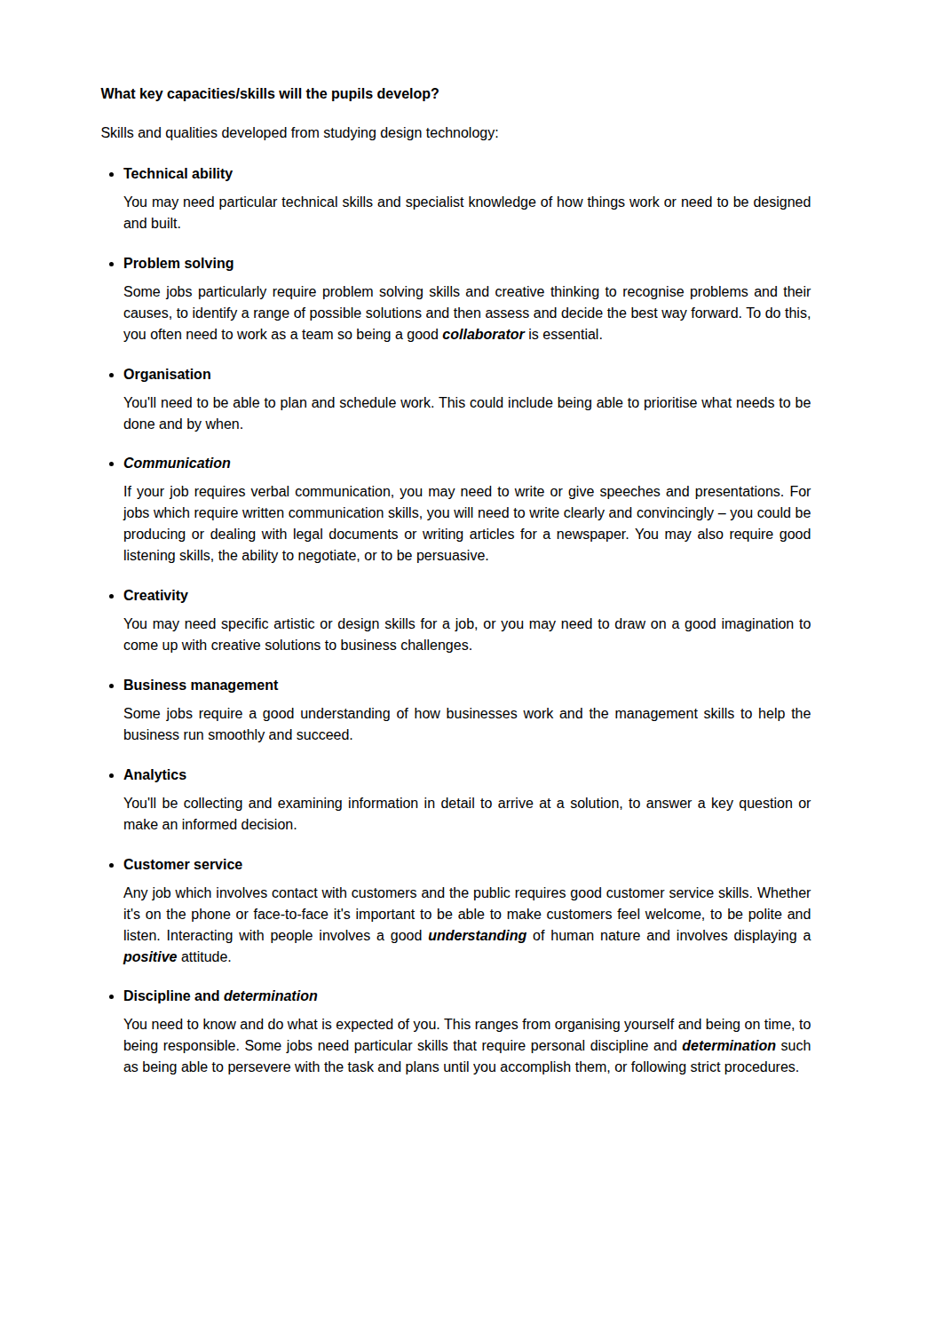What key capacities/skills will the pupils develop?
Skills and qualities developed from studying design technology:
Technical ability
You may need particular technical skills and specialist knowledge of how things work or need to be designed and built.
Problem solving
Some jobs particularly require problem solving skills and creative thinking to recognise problems and their causes, to identify a range of possible solutions and then assess and decide the best way forward. To do this, you often need to work as a team so being a good collaborator is essential.
Organisation
You'll need to be able to plan and schedule work. This could include being able to prioritise what needs to be done and by when.
Communication
If your job requires verbal communication, you may need to write or give speeches and presentations. For jobs which require written communication skills, you will need to write clearly and convincingly – you could be producing or dealing with legal documents or writing articles for a newspaper. You may also require good listening skills, the ability to negotiate, or to be persuasive.
Creativity
You may need specific artistic or design skills for a job, or you may need to draw on a good imagination to come up with creative solutions to business challenges.
Business management
Some jobs require a good understanding of how businesses work and the management skills to help the business run smoothly and succeed.
Analytics
You'll be collecting and examining information in detail to arrive at a solution, to answer a key question or make an informed decision.
Customer service
Any job which involves contact with customers and the public requires good customer service skills. Whether it's on the phone or face-to-face it's important to be able to make customers feel welcome, to be polite and listen. Interacting with people involves a good understanding of human nature and involves displaying a positive attitude.
Discipline and determination
You need to know and do what is expected of you. This ranges from organising yourself and being on time, to being responsible. Some jobs need particular skills that require personal discipline and determination such as being able to persevere with the task and plans until you accomplish them, or following strict procedures.